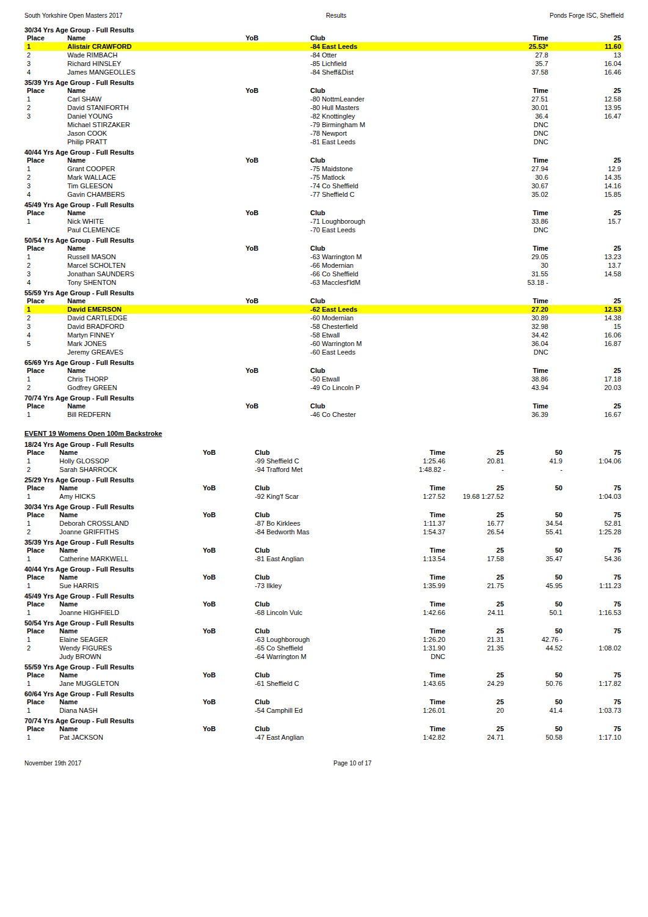South Yorkshire Open Masters 2017
Results
Ponds Forge ISC, Sheffield
30/34 Yrs Age Group - Full Results
| Place | Name | YoB | Club | Time | 25 |
| --- | --- | --- | --- | --- | --- |
| 1 | Alistair CRAWFORD | | -84 East Leeds | 25.53* | 11.60 |
| 2 | Wade RIMBACH | | -84 Otter | 27.8 | 13 |
| 3 | Richard HINSLEY | | -85 Lichfield | 35.7 | 16.04 |
| 4 | James MANGEOLLES | | -84 Sheff&Dist | 37.58 | 16.46 |
35/39 Yrs Age Group - Full Results
| Place | Name | YoB | Club | Time | 25 |
| --- | --- | --- | --- | --- | --- |
| 1 | Carl SHAW | | -80 NottmLeander | 27.51 | 12.58 |
| 2 | David STANIFORTH | | -80 Hull Masters | 30.01 | 13.95 |
| 3 | Daniel YOUNG | | -82 Knottingley | 36.4 | 16.47 |
| | Michael STIRZAKER | | -79 Birmingham M | DNC | |
| | Jason COOK | | -78 Newport | DNC | |
| | Philip PRATT | | -81 East Leeds | DNC | |
40/44 Yrs Age Group - Full Results
| Place | Name | YoB | Club | Time | 25 |
| --- | --- | --- | --- | --- | --- |
| 1 | Grant COOPER | | -75 Maidstone | 27.94 | 12.9 |
| 2 | Mark WALLACE | | -75 Matlock | 30.6 | 14.35 |
| 3 | Tim GLEESON | | -74 Co Sheffield | 30.67 | 14.16 |
| 4 | Gavin CHAMBERS | | -77 Sheffield C | 35.02 | 15.85 |
45/49 Yrs Age Group - Full Results
| Place | Name | YoB | Club | Time | 25 |
| --- | --- | --- | --- | --- | --- |
| 1 | Nick WHITE | | -71 Loughborough | 33.86 | 15.7 |
| | Paul CLEMENCE | | -70 East Leeds | DNC | |
50/54 Yrs Age Group - Full Results
| Place | Name | YoB | Club | Time | 25 |
| --- | --- | --- | --- | --- | --- |
| 1 | Russell MASON | | -63 Warrington M | 29.05 | 13.23 |
| 2 | Marcel SCHOLTEN | | -66 Modernian | 30 | 13.7 |
| 3 | Jonathan SAUNDERS | | -66 Co Sheffield | 31.55 | 14.58 |
| 4 | Tony SHENTON | | -63 Macclesf'ldM | 53.18 - | |
55/59 Yrs Age Group - Full Results
| Place | Name | YoB | Club | Time | 25 |
| --- | --- | --- | --- | --- | --- |
| 1 | David EMERSON | | -62 East Leeds | 27.20 | 12.53 |
| 2 | David CARTLEDGE | | -60 Modernian | 30.89 | 14.38 |
| 3 | David BRADFORD | | -58 Chesterfield | 32.98 | 15 |
| 4 | Martyn FINNEY | | -58 Etwall | 34.42 | 16.06 |
| 5 | Mark JONES | | -60 Warrington M | 36.04 | 16.87 |
| | Jeremy GREAVES | | -60 East Leeds | DNC | |
65/69 Yrs Age Group - Full Results
| Place | Name | YoB | Club | Time | 25 |
| --- | --- | --- | --- | --- | --- |
| 1 | Chris THORP | | -50 Etwall | 38.86 | 17.18 |
| 2 | Godfrey GREEN | | -49 Co Lincoln P | 43.94 | 20.03 |
70/74 Yrs Age Group - Full Results
| Place | Name | YoB | Club | Time | 25 |
| --- | --- | --- | --- | --- | --- |
| 1 | Bill REDFERN | | -46 Co Chester | 36.39 | 16.67 |
EVENT 19 Womens Open 100m Backstroke
18/24 Yrs Age Group - Full Results
| Place | Name | YoB | Club | Time | 25 | 50 | 75 |
| --- | --- | --- | --- | --- | --- | --- | --- |
| 1 | Holly GLOSSOP | | -99 Sheffield C | 1:25.46 | 20.81 | 41.9 | 1:04.06 |
| 2 | Sarah SHARROCK | | -94 Trafford Met | 1:48.82 - | - | - | |
25/29 Yrs Age Group - Full Results
| Place | Name | YoB | Club | Time | 25 | 50 | 75 |
| --- | --- | --- | --- | --- | --- | --- | --- |
| 1 | Amy HICKS | | -92 King'f Scar | 1:27.52 | 19.68 1:27.52 | | 1:04.03 |
30/34 Yrs Age Group - Full Results
| Place | Name | YoB | Club | Time | 25 | 50 | 75 |
| --- | --- | --- | --- | --- | --- | --- | --- |
| 1 | Deborah CROSSLAND | | -87 Bo Kirklees | 1:11.37 | 16.77 | 34.54 | 52.81 |
| 2 | Joanne GRIFFITHS | | -84 Bedworth Mas | 1:54.37 | 26.54 | 55.41 | 1:25.28 |
35/39 Yrs Age Group - Full Results
| Place | Name | YoB | Club | Time | 25 | 50 | 75 |
| --- | --- | --- | --- | --- | --- | --- | --- |
| 1 | Catherine MARKWELL | | -81 East Anglian | 1:13.54 | 17.58 | 35.47 | 54.36 |
40/44 Yrs Age Group - Full Results
| Place | Name | YoB | Club | Time | 25 | 50 | 75 |
| --- | --- | --- | --- | --- | --- | --- | --- |
| 1 | Sue HARRIS | | -73 Ilkley | 1:35.99 | 21.75 | 45.95 | 1:11.23 |
45/49 Yrs Age Group - Full Results
| Place | Name | YoB | Club | Time | 25 | 50 | 75 |
| --- | --- | --- | --- | --- | --- | --- | --- |
| 1 | Joanne HIGHFIELD | | -68 Lincoln Vulc | 1:42.66 | 24.11 | 50.1 | 1:16.53 |
50/54 Yrs Age Group - Full Results
| Place | Name | YoB | Club | Time | 25 | 50 | 75 |
| --- | --- | --- | --- | --- | --- | --- | --- |
| 1 | Elaine SEAGER | | -63 Loughborough | 1:26.20 | 21.31 | 42.76 - | |
| 2 | Wendy FIGURES | | -65 Co Sheffield | 1:31.90 | 21.35 | 44.52 | 1:08.02 |
| | Judy BROWN | | -64 Warrington M | DNC | | | |
55/59 Yrs Age Group - Full Results
| Place | Name | YoB | Club | Time | 25 | 50 | 75 |
| --- | --- | --- | --- | --- | --- | --- | --- |
| 1 | Jane MUGGLETON | | -61 Sheffield C | 1:43.65 | 24.29 | 50.76 | 1:17.82 |
60/64 Yrs Age Group - Full Results
| Place | Name | YoB | Club | Time | 25 | 50 | 75 |
| --- | --- | --- | --- | --- | --- | --- | --- |
| 1 | Diana NASH | | -54 Camphill Ed | 1:26.01 | 20 | 41.4 | 1:03.73 |
70/74 Yrs Age Group - Full Results
| Place | Name | YoB | Club | Time | 25 | 50 | 75 |
| --- | --- | --- | --- | --- | --- | --- | --- |
| 1 | Pat JACKSON | | -47 East Anglian | 1:42.82 | 24.71 | 50.58 | 1:17.10 |
November 19th 2017
Page 10 of 17